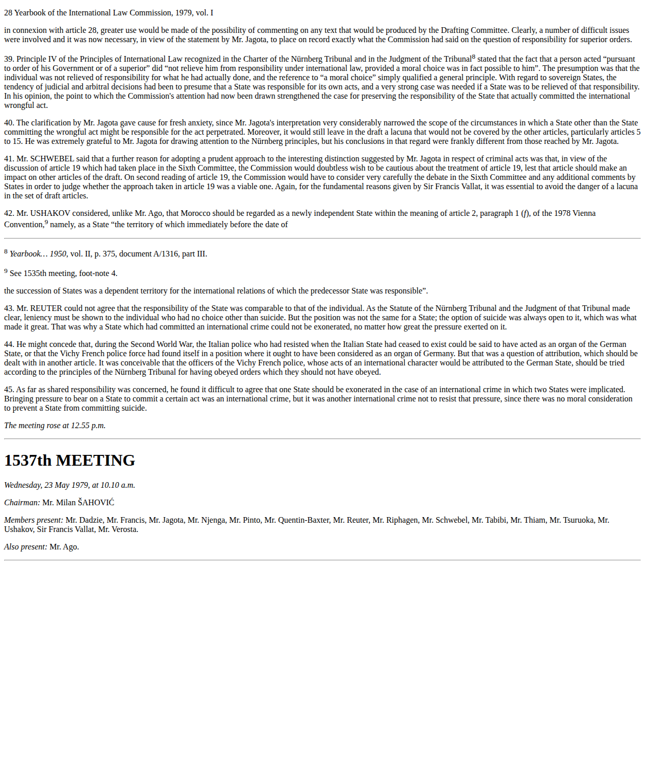28 Yearbook of the International Law Commission, 1979, vol. I
in connexion with article 28, greater use would be made of the possibility of commenting on any text that would be produced by the Drafting Committee. Clearly, a number of difficult issues were involved and it was now necessary, in view of the statement by Mr. Jagota, to place on record exactly what the Commission had said on the question of responsibility for superior orders.
39. Principle IV of the Principles of International Law recognized in the Charter of the Nürnberg Tribunal and in the Judgment of the Tribunal8 stated that the fact that a person acted “pursuant to order of his Government or of a superior” did “not relieve him from responsibility under international law, provided a moral choice was in fact possible to him”. The presumption was that the individual was not relieved of responsibility for what he had actually done, and the reference to “a moral choice” simply qualified a general principle. With regard to sovereign States, the tendency of judicial and arbitral decisions had been to presume that a State was responsible for its own acts, and a very strong case was needed if a State was to be relieved of that responsibility. In his opinion, the point to which the Commission's attention had now been drawn strengthened the case for preserving the responsibility of the State that actually committed the international wrongful act.
40. The clarification by Mr. Jagota gave cause for fresh anxiety, since Mr. Jagota's interpretation very considerably narrowed the scope of the circumstances in which a State other than the State committing the wrongful act might be responsible for the act perpetrated. Moreover, it would still leave in the draft a lacuna that would not be covered by the other articles, particularly articles 5 to 15. He was extremely grateful to Mr. Jagota for drawing attention to the Nürnberg principles, but his conclusions in that regard were frankly different from those reached by Mr. Jagota.
41. Mr. SCHWEBEL said that a further reason for adopting a prudent approach to the interesting distinction suggested by Mr. Jagota in respect of criminal acts was that, in view of the discussion of article 19 which had taken place in the Sixth Committee, the Commission would doubtless wish to be cautious about the treatment of article 19, lest that article should make an impact on other articles of the draft. On second reading of article 19, the Commission would have to consider very carefully the debate in the Sixth Committee and any additional comments by States in order to judge whether the approach taken in article 19 was a viable one. Again, for the fundamental reasons given by Sir Francis Vallat, it was essential to avoid the danger of a lacuna in the set of draft articles.
42. Mr. USHAKOV considered, unlike Mr. Ago, that Morocco should be regarded as a newly independent State within the meaning of article 2, paragraph 1 (f), of the 1978 Vienna Convention,9 namely, as a State “the territory of which immediately before the date of
8 Yearbook… 1950, vol. II, p. 375, document A/1316, part III.
9 See 1535th meeting, foot-note 4.
the succession of States was a dependent territory for the international relations of which the predecessor State was responsible”.
43. Mr. REUTER could not agree that the responsibility of the State was comparable to that of the individual. As the Statute of the Nürnberg Tribunal and the Judgment of that Tribunal made clear, leniency must be shown to the individual who had no choice other than suicide. But the position was not the same for a State; the option of suicide was always open to it, which was what made it great. That was why a State which had committed an international crime could not be exonerated, no matter how great the pressure exerted on it.
44. He might concede that, during the Second World War, the Italian police who had resisted when the Italian State had ceased to exist could be said to have acted as an organ of the German State, or that the Vichy French police force had found itself in a position where it ought to have been considered as an organ of Germany. But that was a question of attribution, which should be dealt with in another article. It was conceivable that the officers of the Vichy French police, whose acts of an international character would be attributed to the German State, should be tried according to the principles of the Nürnberg Tribunal for having obeyed orders which they should not have obeyed.
45. As far as shared responsibility was concerned, he found it difficult to agree that one State should be exonerated in the case of an international crime in which two States were implicated. Bringing pressure to bear on a State to commit a certain act was an international crime, but it was another international crime not to resist that pressure, since there was no moral consideration to prevent a State from committing suicide.
The meeting rose at 12.55 p.m.
1537th MEETING
Wednesday, 23 May 1979, at 10.10 a.m.
Chairman: Mr. Milan ŠAHOVIĆ
Members present: Mr. Dadzie, Mr. Francis, Mr. Jagota, Mr. Njenga, Mr. Pinto, Mr. Quentin-Baxter, Mr. Reuter, Mr. Riphagen, Mr. Schwebel, Mr. Tabibi, Mr. Thiam, Mr. Tsuruoka, Mr. Ushakov, Sir Francis Vallat, Mr. Verosta.
Also present: Mr. Ago.